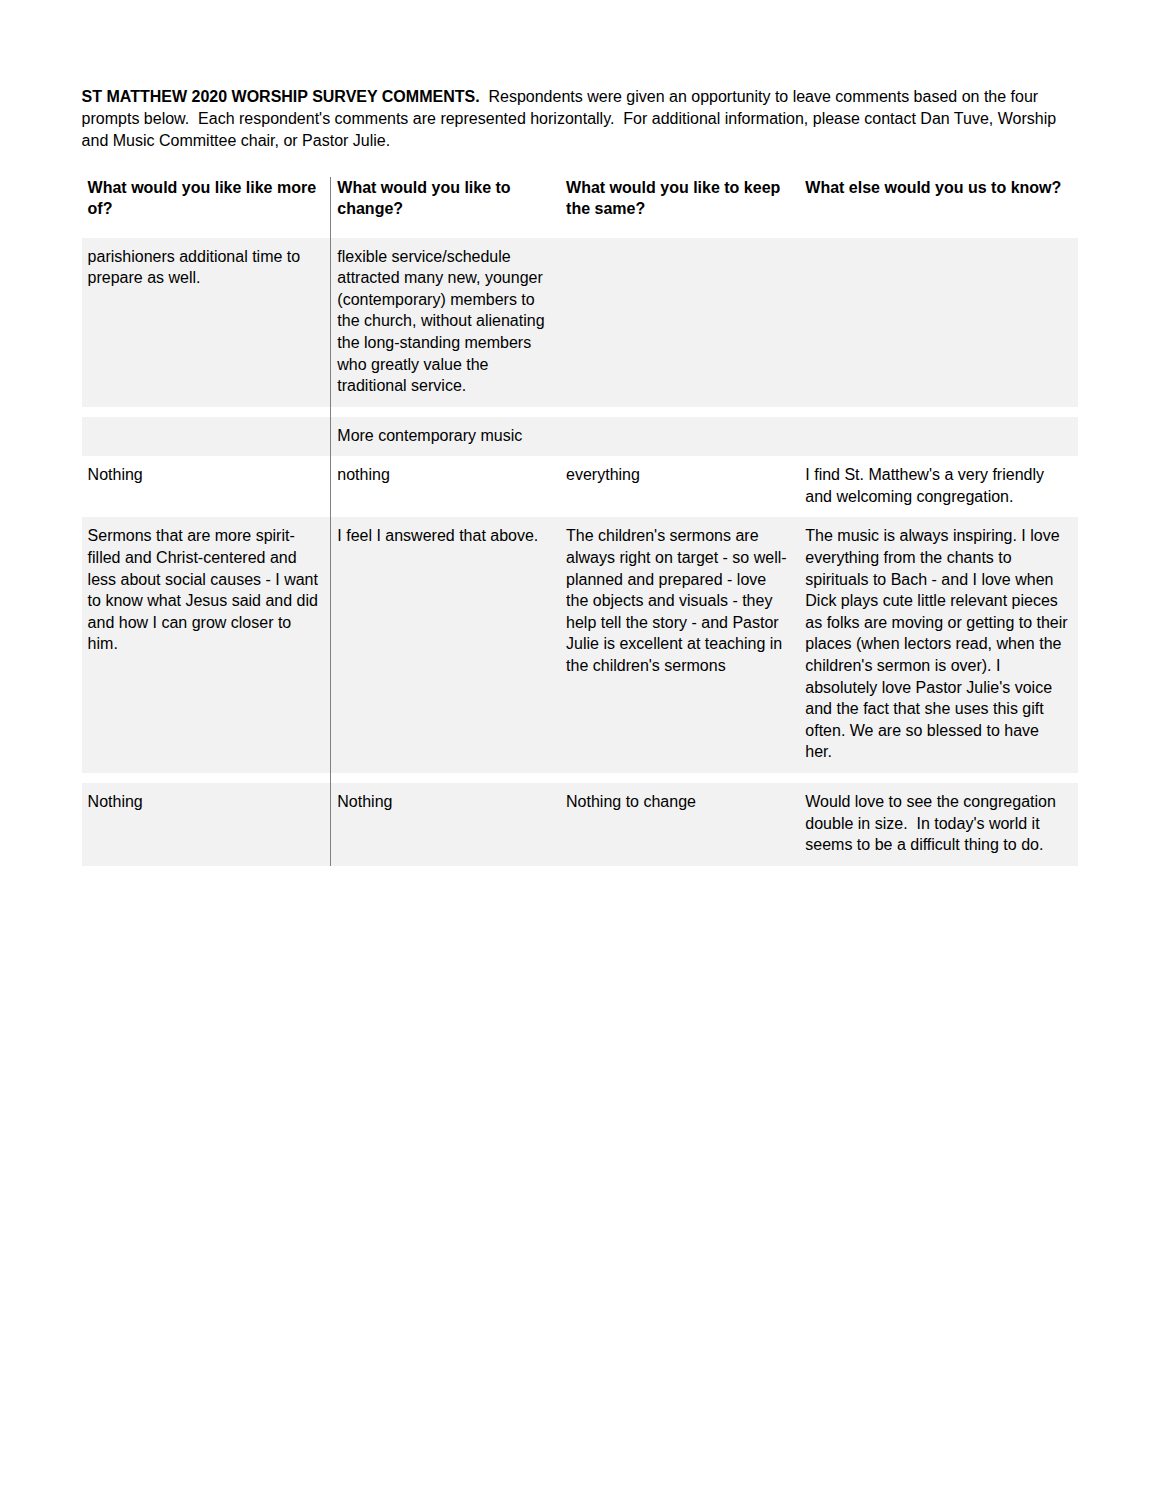ST MATTHEW 2020 WORSHIP SURVEY COMMENTS. Respondents were given an opportunity to leave comments based on the four prompts below. Each respondent's comments are represented horizontally. For additional information, please contact Dan Tuve, Worship and Music Committee chair, or Pastor Julie.
| What would you like like more of? | What would you like to change? | What would you like to keep the same? | What else would you us to know? |
| --- | --- | --- | --- |
| parishioners additional time to prepare as well. | flexible service/schedule attracted many new, younger (contemporary) members to the church, without alienating the long-standing members who greatly value the traditional service. | | |
| | More contemporary music | | |
| Nothing | nothing | everything | I find St. Matthew's a very friendly and welcoming congregation. |
| Sermons that are more spirit-filled and Christ-centered and less about social causes - I want to know what Jesus said and did and how I can grow closer to him. | I feel I answered that above. | The children's sermons are always right on target - so well-planned and prepared - love the objects and visuals - they help tell the story - and Pastor Julie is excellent at teaching in the children's sermons | The music is always inspiring. I love everything from the chants to spirituals to Bach - and I love when Dick plays cute little relevant pieces as folks are moving or getting to their places (when lectors read, when the children's sermon is over). I absolutely love Pastor Julie's voice and the fact that she uses this gift often. We are so blessed to have her. |
| Nothing | Nothing | Nothing to change | Would love to see the congregation double in size. In today's world it seems to be a difficult thing to do. |